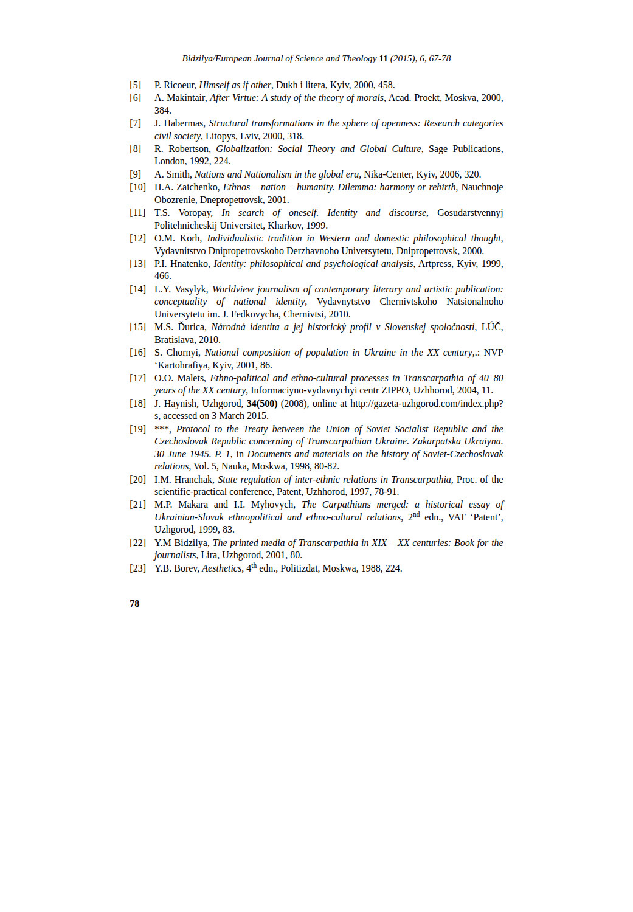Bidzilya/European Journal of Science and Theology 11 (2015), 6, 67-78
[5] P. Ricoeur, Himself as if other, Dukh i litera, Kyiv, 2000, 458.
[6] A. Makintair, After Virtue: A study of the theory of morals, Acad. Proekt, Moskva, 2000, 384.
[7] J. Habermas, Structural transformations in the sphere of openness: Research categories civil society, Litopys, Lviv, 2000, 318.
[8] R. Robertson, Globalization: Social Theory and Global Culture, Sage Publications, London, 1992, 224.
[9] A. Smith, Nations and Nationalism in the global era, Nika-Center, Kyiv, 2006, 320.
[10] H.A. Zaichenko, Ethnos – nation – humanity. Dilemma: harmony or rebirth, Nauchnoje Obozrenie, Dnepropetrovsk, 2001.
[11] T.S. Voropay, In search of oneself. Identity and discourse, Gosudarstvennyj Politehnicheskij Universitet, Kharkov, 1999.
[12] O.M. Korh, Individualistic tradition in Western and domestic philosophical thought, Vydavnitstvo Dnipropetrovskoho Derzhavnoho Universytetu, Dnipropetrovsk, 2000.
[13] P.I. Hnatenko, Identity: philosophical and psychological analysis, Artpress, Kyiv, 1999, 466.
[14] L.Y. Vasylyk, Worldview journalism of contemporary literary and artistic publication: conceptuality of national identity, Vydavnytstvo Chernivtskoho Natsionalnoho Universytetu im. J. Fedkovycha, Chernivtsi, 2010.
[15] M.S. Ďurica, Národná identita a jej historický profil v Slovenskej spoločnosti, LÚČ, Bratislava, 2010.
[16] S. Chornyi, National composition of population in Ukraine in the XX century,.: NVP ‘Kartohrafiya, Kyiv, 2001, 86.
[17] O.O. Malets, Ethno-political and ethno-cultural processes in Transcarpathia of 40–80 years of the XX century, Informaciyno-vydavnychyi centr ZIPPO, Uzhhorod, 2004, 11.
[18] J. Haynish, Uzhgorod, 34(500) (2008), online at http://gazeta-uzhgorod.com/index.php?s, accessed on 3 March 2015.
[19]***, Protocol to the Treaty between the Union of Soviet Socialist Republic and the Czechoslovak Republic concerning of Transcarpathian Ukraine. Zakarpatska Ukraiyna. 30 June 1945. P. 1, in Documents and materials on the history of Soviet-Czechoslovak relations, Vol. 5, Nauka, Moskwa, 1998, 80-82.
[20] I.M. Hranchak, State regulation of inter-ethnic relations in Transcarpathia, Proc. of the scientific-practical conference, Patent, Uzhhorod, 1997, 78-91.
[21] M.P. Makara and I.I. Myhovych, The Carpathians merged: a historical essay of Ukrainian-Slovak ethnopolitical and ethno-cultural relations, 2nd edn., VAT ‘Patent’, Uzhgorod, 1999, 83.
[22] Y.M Bidzilya, The printed media of Transcarpathia in XIX – XX centuries: Book for the journalists, Lira, Uzhgorod, 2001, 80.
[23] Y.B. Borev, Aesthetics, 4th edn., Politizdat, Moskwa, 1988, 224.
78